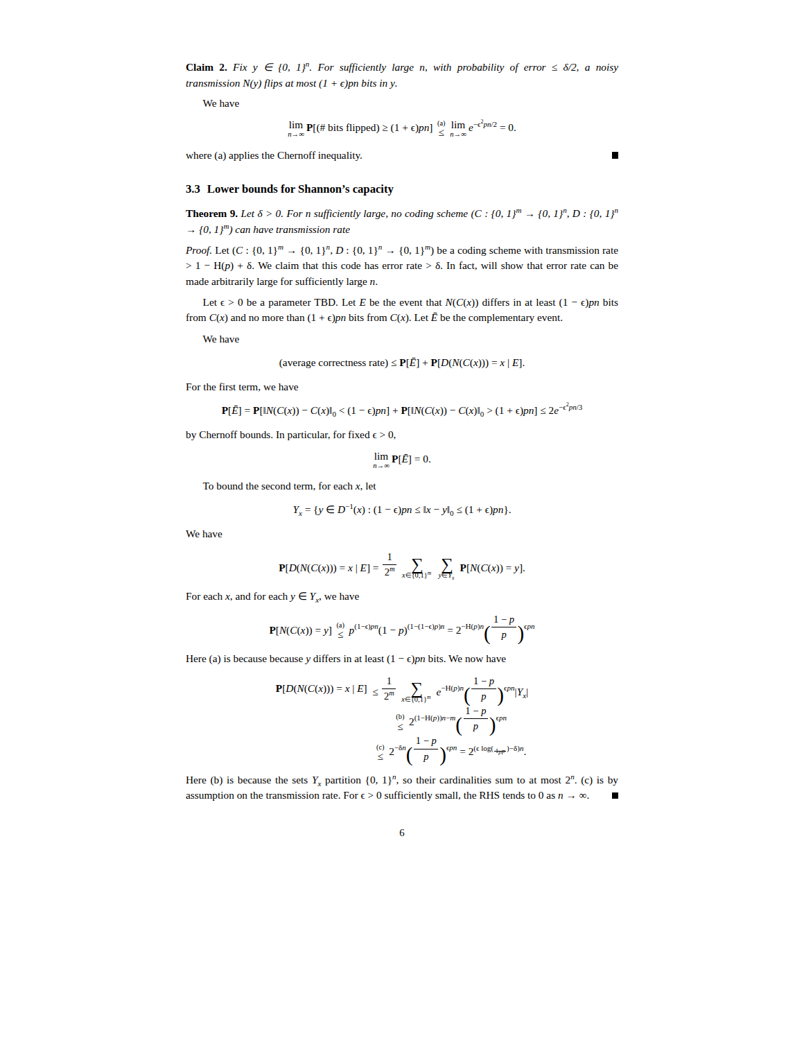Claim 2. Fix y ∈ {0, 1}n. For sufficiently large n, with probability of error ≤ δ/2, a noisy transmission N(y) flips at most (1 + ϵ)pn bits in y.
We have
lim n→∞P[(# bits flipped) ≥ (1 + ϵ)pn] (a)≤ lim n→∞e−ϵ2pn/2 = 0.
where (a) applies the Chernoff inequality.
3.3 Lower bounds for Shannon’s capacity
Theorem 9. Let δ > 0. For n sufficiently large, no coding scheme (C : {0, 1}m → {0, 1}n, D : {0, 1}n → {0, 1}m) can have transmission rate
Proof. Let (C : {0, 1}m → {0, 1}n, D : {0, 1}n → {0, 1}m) be a coding scheme with transmission rate > 1 − H(p) + δ. We claim that this code has error rate > δ. In fact, will show that error rate can be made arbitrarily large for sufficiently large n.
Let ϵ > 0 be a parameter TBD. Let E be the event that N(C(x)) differs in at least (1 − ϵ)pn bits from C(x) and no more than (1 + ϵ)pn bits from C(x). Let Ē be the complementary event.
We have
(average correctness rate) ≤ P[Ē] + P[D(N(C(x))) = x | E].
For the first term, we have
P[Ē] = P[‖N(C(x)) − C(x)‖0 < (1 − ϵ)pn] + P[‖N(C(x)) − C(x)‖0 > (1 + ϵ)pn] ≤ 2e−ϵ2pn/3
by Chernoff bounds. In particular, for fixed ϵ > 0,
lim n→∞P[Ē] = 0.
To bound the second term, for each x, let
Yx = {y ∈ D−1(x) : (1 − ϵ)pn ≤ ‖x − y‖0 ≤ (1 + ϵ)pn}.
We have
P[D(N(C(x))) = x | E] = 12m ∑x∈{0,1}m ∑y∈Yx P[N(C(x)) = y].
For each x, and for each y ∈ Yx, we have
P[N(C(x)) = y] (a)≤ p(1−ϵ)pn(1 − p)(1−(1−ϵ)p)n = 2−H(p)n(1 − p p)ϵpn
Here (a) is because because y differs in at least (1 − ϵ)pn bits. We now have
P[D(N(C(x))) = x | E]
≤ 12m ∑x∈{0,1}m e−H(p)n(1 − p p)ϵpn|Yx|
P[D(N(C(x))) = x | E]
(b)≤ 2(1−H(p))n−m(1 − p p)ϵpn
P[D(N(C(x))) = x | E]
(c)≤ 2−δn(1 − p p)ϵpn = 2(ϵ log(1−p p)−δ)n.
Here (b) is because the sets Yx partition {0, 1}n, so their cardinalities sum to at most 2n. (c) is by assumption on the transmission rate. For ϵ > 0 sufficiently small, the RHS tends to 0 as n → ∞.
6